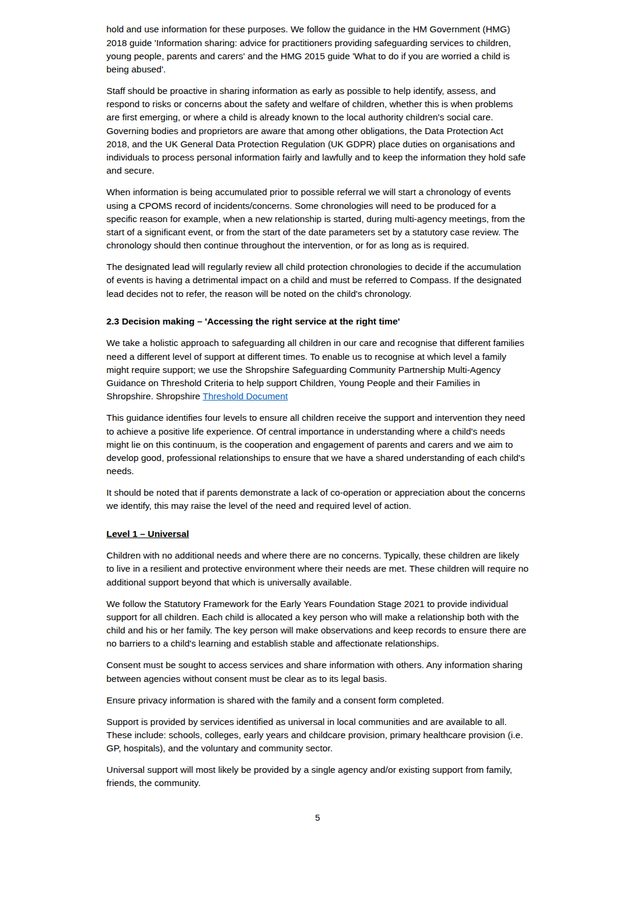hold and use information for these purposes. We follow the guidance in the HM Government (HMG) 2018 guide 'Information sharing: advice for practitioners providing safeguarding services to children, young people, parents and carers' and the HMG 2015 guide 'What to do if you are worried a child is being abused'.
Staff should be proactive in sharing information as early as possible to help identify, assess, and respond to risks or concerns about the safety and welfare of children, whether this is when problems are first emerging, or where a child is already known to the local authority children's social care. Governing bodies and proprietors are aware that among other obligations, the Data Protection Act 2018, and the UK General Data Protection Regulation (UK GDPR) place duties on organisations and individuals to process personal information fairly and lawfully and to keep the information they hold safe and secure.
When information is being accumulated prior to possible referral we will start a chronology of events using a CPOMS record of incidents/concerns. Some chronologies will need to be produced for a specific reason for example, when a new relationship is started, during multi-agency meetings, from the start of a significant event, or from the start of the date parameters set by a statutory case review. The chronology should then continue throughout the intervention, or for as long as is required.
The designated lead will regularly review all child protection chronologies to decide if the accumulation of events is having a detrimental impact on a child and must be referred to Compass. If the designated lead decides not to refer, the reason will be noted on the child's chronology.
2.3 Decision making – 'Accessing the right service at the right time'
We take a holistic approach to safeguarding all children in our care and recognise that different families need a different level of support at different times. To enable us to recognise at which level a family might require support; we use the Shropshire Safeguarding Community Partnership Multi-Agency Guidance on Threshold Criteria to help support Children, Young People and their Families in Shropshire. Shropshire Threshold Document
This guidance identifies four levels to ensure all children receive the support and intervention they need to achieve a positive life experience. Of central importance in understanding where a child's needs might lie on this continuum, is the cooperation and engagement of parents and carers and we aim to develop good, professional relationships to ensure that we have a shared understanding of each child's needs.
It should be noted that if parents demonstrate a lack of co-operation or appreciation about the concerns we identify, this may raise the level of the need and required level of action.
Level 1 – Universal
Children with no additional needs and where there are no concerns. Typically, these children are likely to live in a resilient and protective environment where their needs are met. These children will require no additional support beyond that which is universally available.
We follow the Statutory Framework for the Early Years Foundation Stage 2021 to provide individual support for all children. Each child is allocated a key person who will make a relationship both with the child and his or her family. The key person will make observations and keep records to ensure there are no barriers to a child's learning and establish stable and affectionate relationships.
Consent must be sought to access services and share information with others. Any information sharing between agencies without consent must be clear as to its legal basis.
Ensure privacy information is shared with the family and a consent form completed.
Support is provided by services identified as universal in local communities and are available to all. These include: schools, colleges, early years and childcare provision, primary healthcare provision (i.e. GP, hospitals), and the voluntary and community sector.
Universal support will most likely be provided by a single agency and/or existing support from family, friends, the community.
5